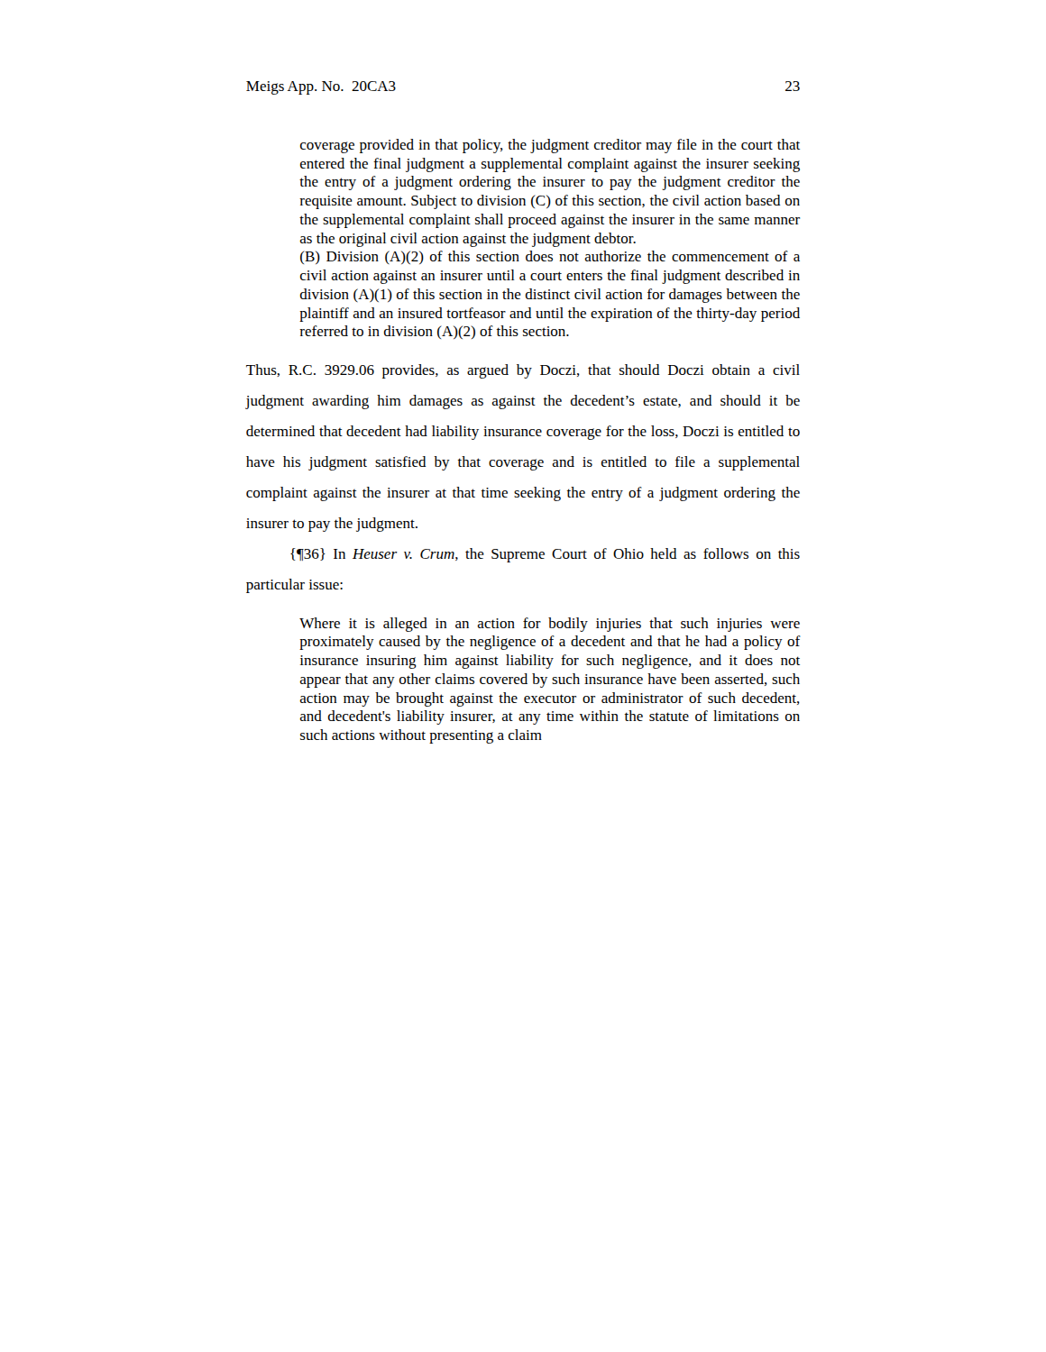Meigs App. No. 20CA3
23
coverage provided in that policy, the judgment creditor may file in the court that entered the final judgment a supplemental complaint against the insurer seeking the entry of a judgment ordering the insurer to pay the judgment creditor the requisite amount. Subject to division (C) of this section, the civil action based on the supplemental complaint shall proceed against the insurer in the same manner as the original civil action against the judgment debtor.
(B) Division (A)(2) of this section does not authorize the commencement of a civil action against an insurer until a court enters the final judgment described in division (A)(1) of this section in the distinct civil action for damages between the plaintiff and an insured tortfeasor and until the expiration of the thirty-day period referred to in division (A)(2) of this section.
Thus, R.C. 3929.06 provides, as argued by Doczi, that should Doczi obtain a civil judgment awarding him damages as against the decedent’s estate, and should it be determined that decedent had liability insurance coverage for the loss, Doczi is entitled to have his judgment satisfied by that coverage and is entitled to file a supplemental complaint against the insurer at that time seeking the entry of a judgment ordering the insurer to pay the judgment.
{¶36} In Heuser v. Crum, the Supreme Court of Ohio held as follows on this particular issue:
Where it is alleged in an action for bodily injuries that such injuries were proximately caused by the negligence of a decedent and that he had a policy of insurance insuring him against liability for such negligence, and it does not appear that any other claims covered by such insurance have been asserted, such action may be brought against the executor or administrator of such decedent, and decedent's liability insurer, at any time within the statute of limitations on such actions without presenting a claim